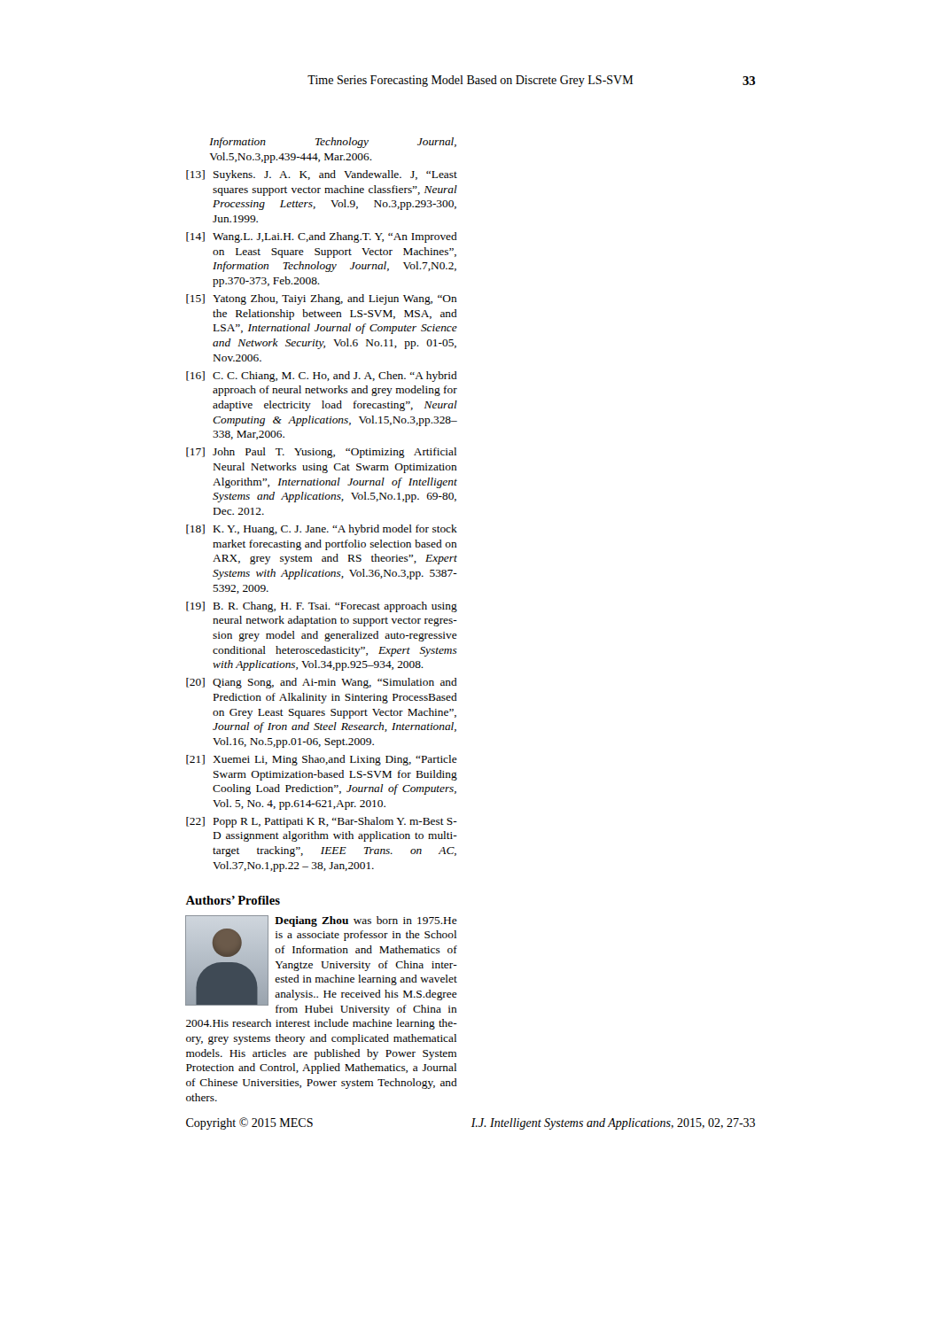Time Series Forecasting Model Based on Discrete Grey LS-SVM
33
Information Technology Journal, Vol.5,No.3,pp.439-444, Mar.2006.
[13] Suykens. J. A. K, and Vandewalle. J, “Least squares support vector machine classfiers”, Neural Processing Letters, Vol.9, No.3,pp.293-300, Jun.1999.
[14] Wang.L. J,Lai.H. C,and Zhang.T. Y, “An Improved on Least Square Support Vector Machines”, Information Technology Journal, Vol.7,N0.2, pp.370-373, Feb.2008.
[15] Yatong Zhou, Taiyi Zhang, and Liejun Wang, “On the Relationship between LS-SVM, MSA, and LSA”, International Journal of Computer Science and Network Security, Vol.6 No.11, pp. 01-05, Nov.2006.
[16] C. C. Chiang, M. C. Ho, and J. A, Chen. “A hybrid approach of neural networks and grey modeling for adaptive electricity load forecasting”, Neural Computing & Applications, Vol.15,No.3,pp.328–338, Mar,2006.
[17] John Paul T. Yusiong, “Optimizing Artificial Neural Networks using Cat Swarm Optimization Algorithm”, International Journal of Intelligent Systems and Applications, Vol.5,No.1,pp. 69-80, Dec. 2012.
[18] K. Y., Huang, C. J. Jane. “A hybrid model for stock market forecasting and portfolio selection based on ARX, grey system and RS theories”, Expert Systems with Applications, Vol.36,No.3,pp. 5387-5392, 2009.
[19] B. R. Chang, H. F. Tsai. “Forecast approach using neural network adaptation to support vector regression grey model and generalized auto-regressive conditional heteroscedasticity”, Expert Systems with Applications, Vol.34,pp.925–934, 2008.
[20] Qiang Song, and Ai-min Wang, “Simulation and Prediction of Alkalinity in Sintering ProcessBased on Grey Least Squares Support Vector Machine”, Journal of Iron and Steel Research, International, Vol.16, No.5,pp.01-06, Sept.2009.
[21] Xuemei Li, Ming Shao,and Lixing Ding, “Particle Swarm Optimization-based LS-SVM for Building Cooling Load Prediction”, Journal of Computers, Vol. 5, No. 4, pp.614-621,Apr. 2010.
[22] Popp R L, Pattipati K R, “Bar-Shalom Y. m-Best S-D assignment algorithm with application to multitarget tracking”, IEEE Trans. on AC, Vol.37,No.1,pp.22 – 38, Jan,2001.
Authors’ Profiles
Deqiang Zhou was born in 1975.He is a associate professor in the School of Information and Mathematics of Yangtze University of China interested in machine learning and wavelet analysis.. He received his M.S.degree from Hubei University of China in 2004.His research interest include machine learning theory, grey systems theory and complicated mathematical models. His articles are published by Power System Protection and Control, Applied Mathematics, a Journal of Chinese Universities, Power system Technology, and others.
Copyright © 2015 MECS
I.J. Intelligent Systems and Applications, 2015, 02, 27-33